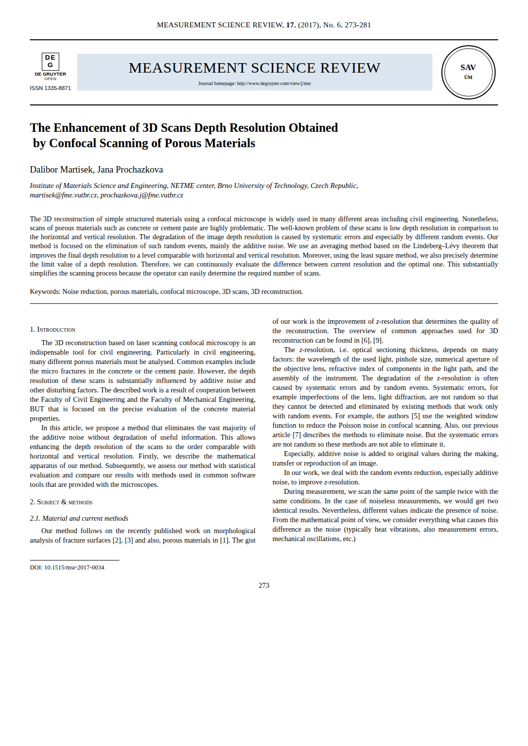MEASUREMENT SCIENCE REVIEW, 17, (2017), No. 6, 273-281
DE
G
DE GRUYTER
OPEN
ISSN 1335-8871
MEASUREMENT SCIENCE REVIEW
Journal homepage: http://www.degruyter.com/view/j/msr
SAV
ÚM
The Enhancement of 3D Scans Depth Resolution Obtained
by Confocal Scanning of Porous Materials
Dalibor Martisek, Jana Prochazkova
Institute of Materials Science and Engineering, NETME center, Brno University of Technology, Czech Republic,
martisek@fme.vutbr.cz, prochazkova.j@fme.vutbr.cz
The 3D reconstruction of simple structured materials using a confocal microscope is widely used in many different areas including civil engineering. Nonetheless, scans of porous materials such as concrete or cement paste are highly problematic. The well-known problem of these scans is low depth resolution in comparison to the horizontal and vertical resolution. The degradation of the image depth resolution is caused by systematic errors and especially by different random events. Our method is focused on the elimination of such random events, mainly the additive noise. We use an averaging method based on the Lindeberg–Lévy theorem that improves the final depth resolution to a level comparable with horizontal and vertical resolution. Moreover, using the least square method, we also precisely determine the limit value of a depth resolution. Therefore, we can continuously evaluate the difference between current resolution and the optimal one. This substantially simplifies the scanning process because the operator can easily determine the required number of scans.
Keywords: Noise reduction, porous materials, confocal microscope, 3D scans, 3D reconstruction.
1. Introduction
The 3D reconstruction based on laser scanning confocal microscopy is an indispensable tool for civil engineering. Particularly in civil engineering, many different porous materials must be analysed. Common examples include the micro fractures in the concrete or the cement paste. However, the depth resolution of these scans is substantially influenced by additive noise and other disturbing factors. The described work is a result of cooperation between the Faculty of Civil Engineering and the Faculty of Mechanical Engineering, BUT that is focused on the precise evaluation of the concrete material properties.
In this article, we propose a method that eliminates the vast majority of the additive noise without degradation of useful information. This allows enhancing the depth resolution of the scans to the order comparable with horizontal and vertical resolution. Firstly, we describe the mathematical apparatus of our method. Subsequently, we assess our method with statistical evaluation and compare our results with methods used in common software tools that are provided with the microscopes.
2. Subject & methods
2.1. Material and current methods
Our method follows on the recently published work on morphological analysis of fracture surfaces [2], [3] and also, porous materials in [1]. The gist of our work is the improvement of z-resolution that determines the quality of the reconstruction. The overview of common approaches used for 3D reconstruction can be found in [6], [9].
The z-resolution, i.e. optical sectioning thickness, depends on many factors: the wavelength of the used light, pinhole size, numerical aperture of the objective lens, refractive index of components in the light path, and the assembly of the instrument. The degradation of the z-resolution is often caused by systematic errors and by random events. Systematic errors, for example imperfections of the lens, light diffraction, are not random so that they cannot be detected and eliminated by existing methods that work only with random events. For example, the authors [5] use the weighted window function to reduce the Poisson noise in confocal scanning. Also, our previous article [7] describes the methods to eliminate noise. But the systematic errors are not random so these methods are not able to eliminate it.
Especially, additive noise is added to original values during the making, transfer or reproduction of an image.
In our work, we deal with the random events reduction, especially additive noise, to improve z-resolution.
During measurement, we scan the same point of the sample twice with the same conditions. In the case of noiseless measurements, we would get two identical results. Nevertheless, different values indicate the presence of noise. From the mathematical point of view, we consider everything what causes this difference as the noise (typically heat vibrations, also measurement errors, mechanical oscillations, etc.)
DOI: 10.1515/msr-2017-0034
273